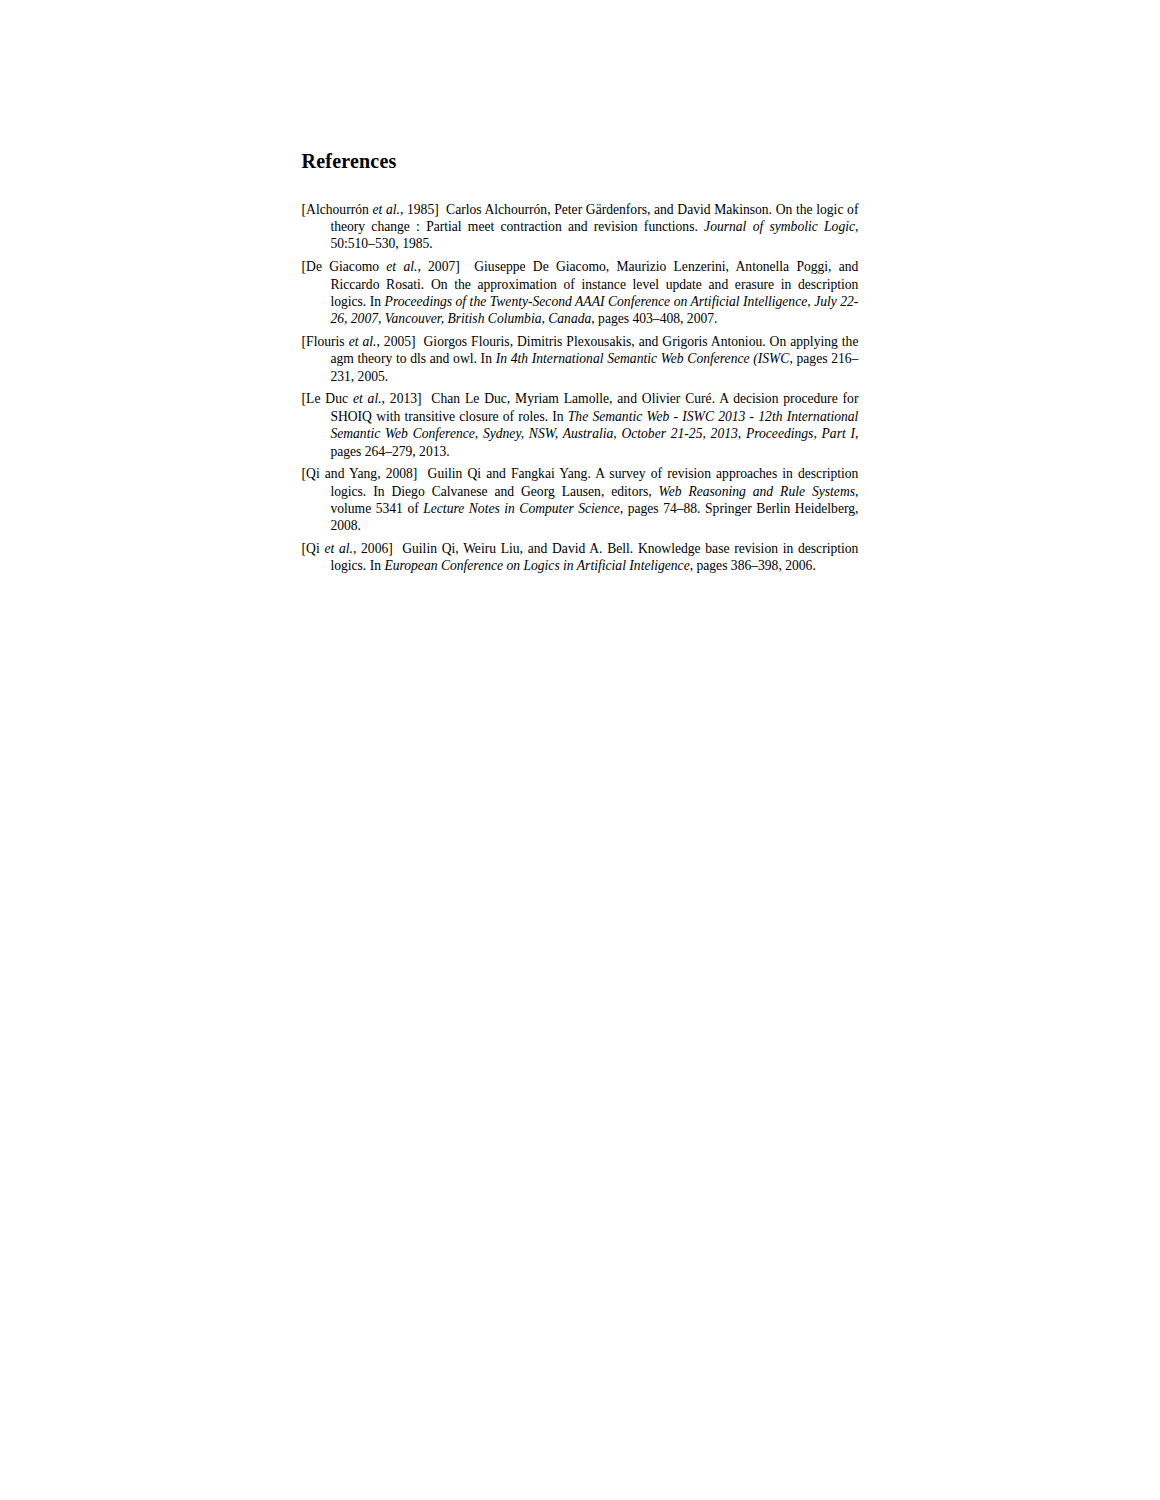References
[Alchourrón et al., 1985] Carlos Alchourrón, Peter Gärdenfors, and David Makinson. On the logic of theory change : Partial meet contraction and revision functions. Journal of symbolic Logic, 50:510–530, 1985.
[De Giacomo et al., 2007] Giuseppe De Giacomo, Maurizio Lenzerini, Antonella Poggi, and Riccardo Rosati. On the approximation of instance level update and erasure in description logics. In Proceedings of the Twenty-Second AAAI Conference on Artificial Intelligence, July 22-26, 2007, Vancouver, British Columbia, Canada, pages 403–408, 2007.
[Flouris et al., 2005] Giorgos Flouris, Dimitris Plexousakis, and Grigoris Antoniou. On applying the agm theory to dls and owl. In In 4th International Semantic Web Conference (ISWC, pages 216–231, 2005.
[Le Duc et al., 2013] Chan Le Duc, Myriam Lamolle, and Olivier Curé. A decision procedure for SHOIQ with transitive closure of roles. In The Semantic Web - ISWC 2013 - 12th International Semantic Web Conference, Sydney, NSW, Australia, October 21-25, 2013, Proceedings, Part I, pages 264–279, 2013.
[Qi and Yang, 2008] Guilin Qi and Fangkai Yang. A survey of revision approaches in description logics. In Diego Calvanese and Georg Lausen, editors, Web Reasoning and Rule Systems, volume 5341 of Lecture Notes in Computer Science, pages 74–88. Springer Berlin Heidelberg, 2008.
[Qi et al., 2006] Guilin Qi, Weiru Liu, and David A. Bell. Knowledge base revision in description logics. In European Conference on Logics in Artificial Inteligence, pages 386–398, 2006.